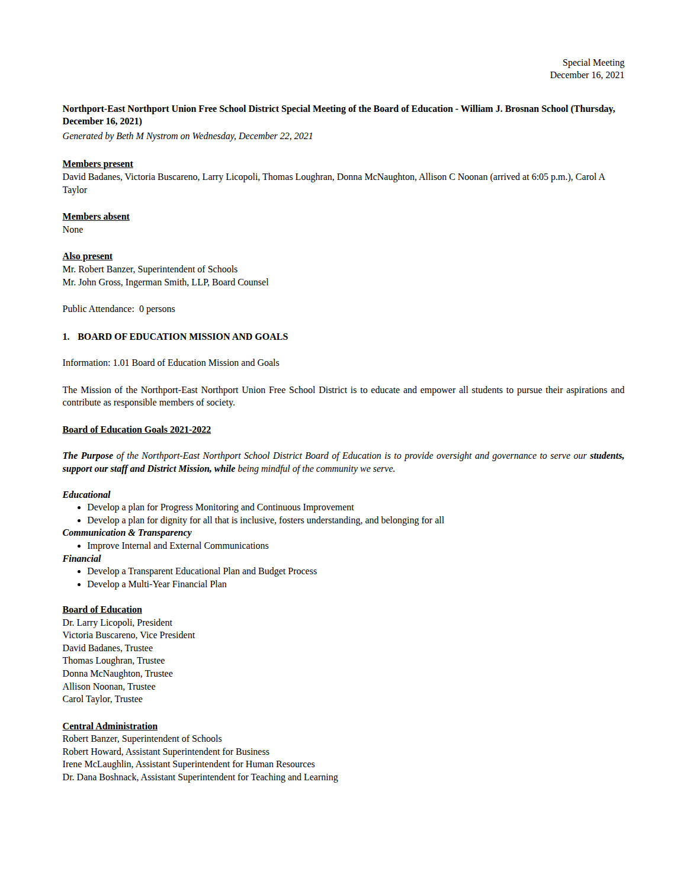Special Meeting
December 16, 2021
Northport-East Northport Union Free School District Special Meeting of the Board of Education - William J. Brosnan School (Thursday, December 16, 2021)
Generated by Beth M Nystrom on Wednesday, December 22, 2021
Members present
David Badanes, Victoria Buscareno, Larry Licopoli, Thomas Loughran, Donna McNaughton, Allison C Noonan (arrived at 6:05 p.m.), Carol A Taylor
Members absent
None
Also present
Mr. Robert Banzer, Superintendent of Schools
Mr. John Gross, Ingerman Smith, LLP, Board Counsel
Public Attendance: 0 persons
1. BOARD OF EDUCATION MISSION AND GOALS
Information: 1.01 Board of Education Mission and Goals
The Mission of the Northport-East Northport Union Free School District is to educate and empower all students to pursue their aspirations and contribute as responsible members of society.
Board of Education Goals 2021-2022
The Purpose of the Northport-East Northport School District Board of Education is to provide oversight and governance to serve our students, support our staff and District Mission, while being mindful of the community we serve.
Educational
Develop a plan for Progress Monitoring and Continuous Improvement
Develop a plan for dignity for all that is inclusive, fosters understanding, and belonging for all
Communication & Transparency
Improve Internal and External Communications
Financial
Develop a Transparent Educational Plan and Budget Process
Develop a Multi-Year Financial Plan
Board of Education
Dr. Larry Licopoli, President
Victoria Buscareno, Vice President
David Badanes, Trustee
Thomas Loughran, Trustee
Donna McNaughton, Trustee
Allison Noonan, Trustee
Carol Taylor, Trustee
Central Administration
Robert Banzer, Superintendent of Schools
Robert Howard, Assistant Superintendent for Business
Irene McLaughlin, Assistant Superintendent for Human Resources
Dr. Dana Boshnack, Assistant Superintendent for Teaching and Learning